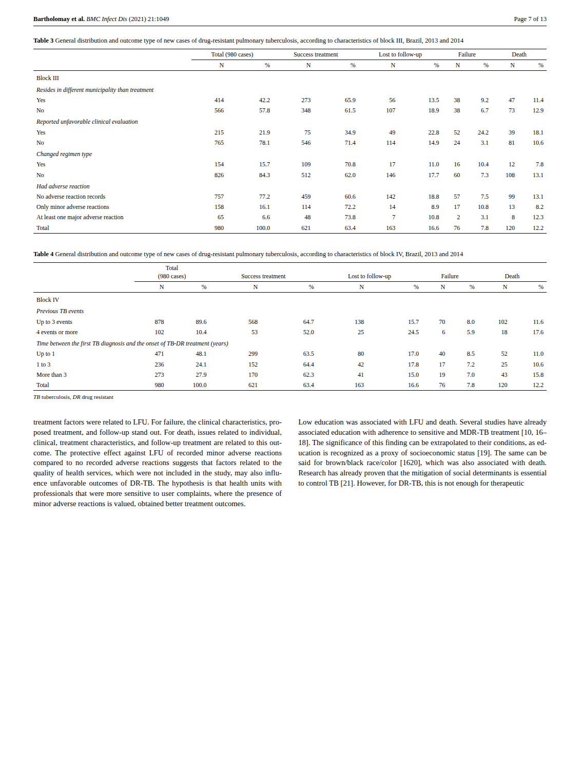Bartholomay et al. BMC Infect Dis (2021) 21:1049
Page 7 of 13
Table 3 General distribution and outcome type of new cases of drug-resistant pulmonary tuberculosis, according to characteristics of block III, Brazil, 2013 and 2014
| | Total (980 cases) | Success treatment | Lost to follow-up | Failure | Death |
| --- | --- | --- | --- | --- | --- |
| | N | % | N | % | N | % | N | % | N | % |
| Block III |
| Resides in different municipality than treatment |
| Yes | 414 | 42.2 | 273 | 65.9 | 56 | 13.5 | 38 | 9.2 | 47 | 11.4 |
| No | 566 | 57.8 | 348 | 61.5 | 107 | 18.9 | 38 | 6.7 | 73 | 12.9 |
| Reported unfavorable clinical evaluation |
| Yes | 215 | 21.9 | 75 | 34.9 | 49 | 22.8 | 52 | 24.2 | 39 | 18.1 |
| No | 765 | 78.1 | 546 | 71.4 | 114 | 14.9 | 24 | 3.1 | 81 | 10.6 |
| Changed regimen type |
| Yes | 154 | 15.7 | 109 | 70.8 | 17 | 11.0 | 16 | 10.4 | 12 | 7.8 |
| No | 826 | 84.3 | 512 | 62.0 | 146 | 17.7 | 60 | 7.3 | 108 | 13.1 |
| Had adverse reaction |
| No adverse reaction records | 757 | 77.2 | 459 | 60.6 | 142 | 18.8 | 57 | 7.5 | 99 | 13.1 |
| Only minor adverse reactions | 158 | 16.1 | 114 | 72.2 | 14 | 8.9 | 17 | 10.8 | 13 | 8.2 |
| At least one major adverse reaction | 65 | 6.6 | 48 | 73.8 | 7 | 10.8 | 2 | 3.1 | 8 | 12.3 |
| Total | 980 | 100.0 | 621 | 63.4 | 163 | 16.6 | 76 | 7.8 | 120 | 12.2 |
Table 4 General distribution and outcome type of new cases of drug-resistant pulmonary tuberculosis, according to characteristics of block IV, Brazil, 2013 and 2014
| | Total (980 cases) | Success treatment | Lost to follow-up | Failure | Death |
| --- | --- | --- | --- | --- | --- |
| | N | % | N | % | N | % | N | % | N | % |
| Block IV |
| Previous TB events |
| Up to 3 events | 878 | 89.6 | 568 | 64.7 | 138 | 15.7 | 70 | 8.0 | 102 | 11.6 |
| 4 events or more | 102 | 10.4 | 53 | 52.0 | 25 | 24.5 | 6 | 5.9 | 18 | 17.6 |
| Time between the first TB diagnosis and the onset of TB-DR treatment (years) |
| Up to 1 | 471 | 48.1 | 299 | 63.5 | 80 | 17.0 | 40 | 8.5 | 52 | 11.0 |
| 1 to 3 | 236 | 24.1 | 152 | 64.4 | 42 | 17.8 | 17 | 7.2 | 25 | 10.6 |
| More than 3 | 273 | 27.9 | 170 | 62.3 | 41 | 15.0 | 19 | 7.0 | 43 | 15.8 |
| Total | 980 | 100.0 | 621 | 63.4 | 163 | 16.6 | 76 | 7.8 | 120 | 12.2 |
TB tuberculosis, DR drug resistant
treatment factors were related to LFU. For failure, the clinical characteristics, proposed treatment, and follow-up stand out. For death, issues related to individual, clinical, treatment characteristics, and follow-up treatment are related to this outcome. The protective effect against LFU of recorded minor adverse reactions compared to no recorded adverse reactions suggests that factors related to the quality of health services, which were not included in the study, may also influence unfavorable outcomes of DR-TB. The hypothesis is that health units with professionals that were more sensitive to user complaints, where the presence of minor adverse reactions is valued, obtained better treatment outcomes.
Low education was associated with LFU and death. Several studies have already associated education with adherence to sensitive and MDR-TB treatment [10, 16–18]. The significance of this finding can be extrapolated to their conditions, as education is recognized as a proxy of socioeconomic status [19]. The same can be said for brown/black race/color [1620], which was also associated with death. Research has already proven that the mitigation of social determinants is essential to control TB [21]. However, for DR-TB, this is not enough for therapeutic